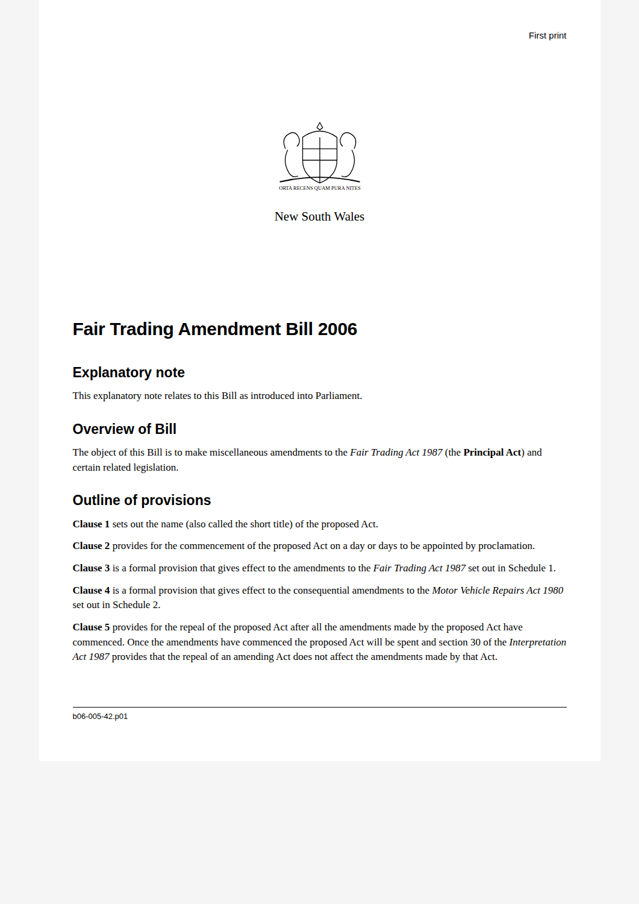First print
New South Wales
Fair Trading Amendment Bill 2006
Explanatory note
This explanatory note relates to this Bill as introduced into Parliament.
Overview of Bill
The object of this Bill is to make miscellaneous amendments to the Fair Trading Act 1987 (the Principal Act) and certain related legislation.
Outline of provisions
Clause 1 sets out the name (also called the short title) of the proposed Act.
Clause 2 provides for the commencement of the proposed Act on a day or days to be appointed by proclamation.
Clause 3 is a formal provision that gives effect to the amendments to the Fair Trading Act 1987 set out in Schedule 1.
Clause 4 is a formal provision that gives effect to the consequential amendments to the Motor Vehicle Repairs Act 1980 set out in Schedule 2.
Clause 5 provides for the repeal of the proposed Act after all the amendments made by the proposed Act have commenced. Once the amendments have commenced the proposed Act will be spent and section 30 of the Interpretation Act 1987 provides that the repeal of an amending Act does not affect the amendments made by that Act.
b06-005-42.p01